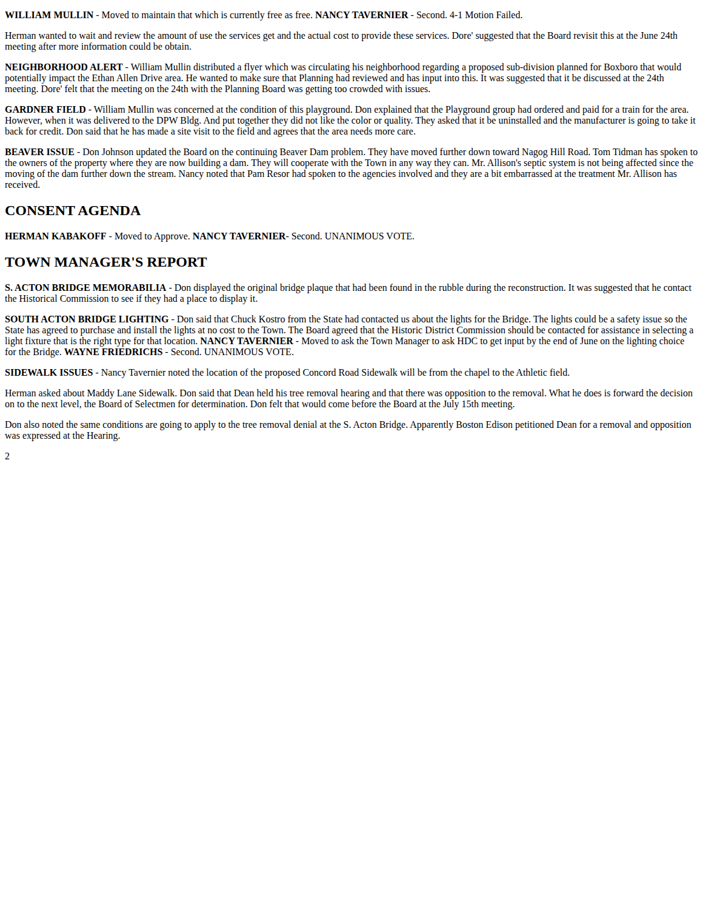WILLIAM MULLIN - Moved to maintain that which is currently free as free. NANCY TAVERNIER - Second. 4-1 Motion Failed.
Herman wanted to wait and review the amount of use the services get and the actual cost to provide these services. Dore' suggested that the Board revisit this at the June 24th meeting after more information could be obtain.
NEIGHBORHOOD ALERT - William Mullin distributed a flyer which was circulating his neighborhood regarding a proposed sub-division planned for Boxboro that would potentially impact the Ethan Allen Drive area. He wanted to make sure that Planning had reviewed and has input into this. It was suggested that it be discussed at the 24th meeting. Dore' felt that the meeting on the 24th with the Planning Board was getting too crowded with issues.
GARDNER FIELD - William Mullin was concerned at the condition of this playground. Don explained that the Playground group had ordered and paid for a train for the area. However, when it was delivered to the DPW Bldg. And put together they did not like the color or quality. They asked that it be uninstalled and the manufacturer is going to take it back for credit. Don said that he has made a site visit to the field and agrees that the area needs more care.
BEAVER ISSUE - Don Johnson updated the Board on the continuing Beaver Dam problem. They have moved further down toward Nagog Hill Road. Tom Tidman has spoken to the owners of the property where they are now building a dam. They will cooperate with the Town in any way they can. Mr. Allison's septic system is not being affected since the moving of the dam further down the stream. Nancy noted that Pam Resor had spoken to the agencies involved and they are a bit embarrassed at the treatment Mr. Allison has received.
CONSENT AGENDA
HERMAN KABAKOFF - Moved to Approve. NANCY TAVERNIER- Second. UNANIMOUS VOTE.
TOWN MANAGER'S REPORT
S. ACTON BRIDGE MEMORABILIA - Don displayed the original bridge plaque that had been found in the rubble during the reconstruction. It was suggested that he contact the Historical Commission to see if they had a place to display it.
SOUTH ACTON BRIDGE LIGHTING - Don said that Chuck Kostro from the State had contacted us about the lights for the Bridge. The lights could be a safety issue so the State has agreed to purchase and install the lights at no cost to the Town. The Board agreed that the Historic District Commission should be contacted for assistance in selecting a light fixture that is the right type for that location. NANCY TAVERNIER - Moved to ask the Town Manager to ask HDC to get input by the end of June on the lighting choice for the Bridge. WAYNE FRIEDRICHS - Second. UNANIMOUS VOTE.
SIDEWALK ISSUES - Nancy Tavernier noted the location of the proposed Concord Road Sidewalk will be from the chapel to the Athletic field.
Herman asked about Maddy Lane Sidewalk. Don said that Dean held his tree removal hearing and that there was opposition to the removal. What he does is forward the decision on to the next level, the Board of Selectmen for determination. Don felt that would come before the Board at the July 15th meeting.
Don also noted the same conditions are going to apply to the tree removal denial at the S. Acton Bridge. Apparently Boston Edison petitioned Dean for a removal and opposition was expressed at the Hearing.
2